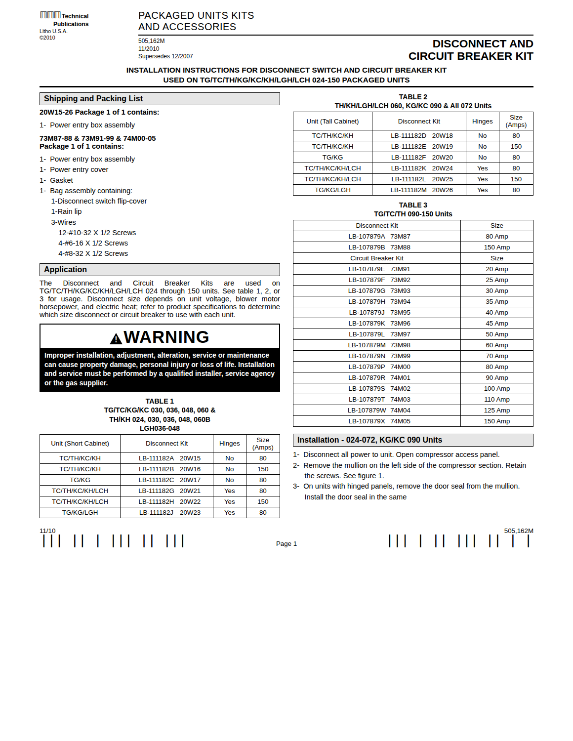ℿℿℿ Technical
Publications
Litho U.S.A.
©2010
PACKAGED UNITS KITS
AND ACCESSORIES
505,162M
11/2010
Supersedes 12/2007
DISCONNECT AND
CIRCUIT BREAKER KIT
INSTALLATION INSTRUCTIONS FOR DISCONNECT SWITCH AND CIRCUIT BREAKER KIT
USED ON TG/TC/TH/KG/KC/KH/LGH/LCH 024-150 PACKAGED UNITS
Shipping and Packing List
20W15-26 Package 1 of 1 contains:
1- Power entry box assembly
73M87-88 & 73M91-99 & 74M00-05
Package 1 of 1 contains:
1- Power entry box assembly
1- Power entry cover
1- Gasket
1- Bag assembly containing:
1-Disconnect switch flip-cover
1-Rain lip
3-Wires
12-#10-32 X 1/2 Screws
4-#6-16 X 1/2 Screws
4-#8-32 X 1/2 Screws
Application
The Disconnect and Circuit Breaker Kits are used on TG/TC/TH/KG/KC/KH/LGH/LCH 024 through 150 units. See table 1, 2, or 3 for usage. Disconnect size depends on unit voltage, blower motor horsepower, and electric heat; refer to product specifications to determine which size disconnect or circuit breaker to use with each unit.
WARNING
Improper installation, adjustment, alteration, service or maintenance can cause property damage, personal injury or loss of life. Installation and service must be performed by a qualified installer, service agency or the gas supplier.
TABLE 1 TG/TC/KG/KC 030, 036, 048, 060 &
TH/KH 024, 030, 036, 048, 060B
LGH036-048
| Unit (Short Cabinet) | Disconnect Kit | Hinges | Size (Amps) |
| --- | --- | --- | --- |
| TC/TH/KC/KH | LB-111182A 20W15 | No | 80 |
| TC/TH/KC/KH | LB-111182B 20W16 | No | 150 |
| TG/KG | LB-111182C 20W17 | No | 80 |
| TC/TH/KC/KH/LCH | LB-111182G 20W21 | Yes | 80 |
| TC/TH/KC/KH/LCH | LB-111182H 20W22 | Yes | 150 |
| TG/KG/LGH | LB-111182J 20W23 | Yes | 80 |
TABLE 2 TH/KH/LGH/LCH 060, KG/KC 090 & All 072 Units
| Unit (Tall Cabinet) | Disconnect Kit | Hinges | Size (Amps) |
| --- | --- | --- | --- |
| TC/TH/KC/KH | LB-111182D 20W18 | No | 80 |
| TC/TH/KC/KH | LB-111182E 20W19 | No | 150 |
| TG/KG | LB-111182F 20W20 | No | 80 |
| TC/TH/KC/KH/LCH | LB-111182K 20W24 | Yes | 80 |
| TC/TH/KC/KH/LCH | LB-111182L 20W25 | Yes | 150 |
| TG/KG/LGH | LB-111182M 20W26 | Yes | 80 |
TABLE 3 TG/TC/TH 090-150 Units
| Disconnect Kit | Size |
| --- | --- |
| LB-107879A 73M87 | 80 Amp |
| LB-107879B 73M88 | 150 Amp |
| Circuit Breaker Kit | Size |
| LB-107879E 73M91 | 20 Amp |
| LB-107879F 73M92 | 25 Amp |
| LB-107879G 73M93 | 30 Amp |
| LB-107879H 73M94 | 35 Amp |
| LB-107879J 73M95 | 40 Amp |
| LB-107879K 73M96 | 45 Amp |
| LB-107879L 73M97 | 50 Amp |
| LB-107879M 73M98 | 60 Amp |
| LB-107879N 73M99 | 70 Amp |
| LB-107879P 74M00 | 80 Amp |
| LB-107879R 74M01 | 90 Amp |
| LB-107879S 74M02 | 100 Amp |
| LB-107879T 74M03 | 110 Amp |
| LB-107879W 74M04 | 125 Amp |
| LB-107879X 74M05 | 150 Amp |
Installation - 024-072, KG/KC 090 Units
1- Disconnect all power to unit. Open compressor access panel.
2- Remove the mullion on the left side of the compressor section. Retain the screws. See figure 1.
3- On units with hinged panels, remove the door seal from the mullion. Install the door seal in the same
11/10
||| || | ||| || |||| | || ||| | || |||
Page 1
505,162M
||| | || ||| || | |||| || | ||| ||